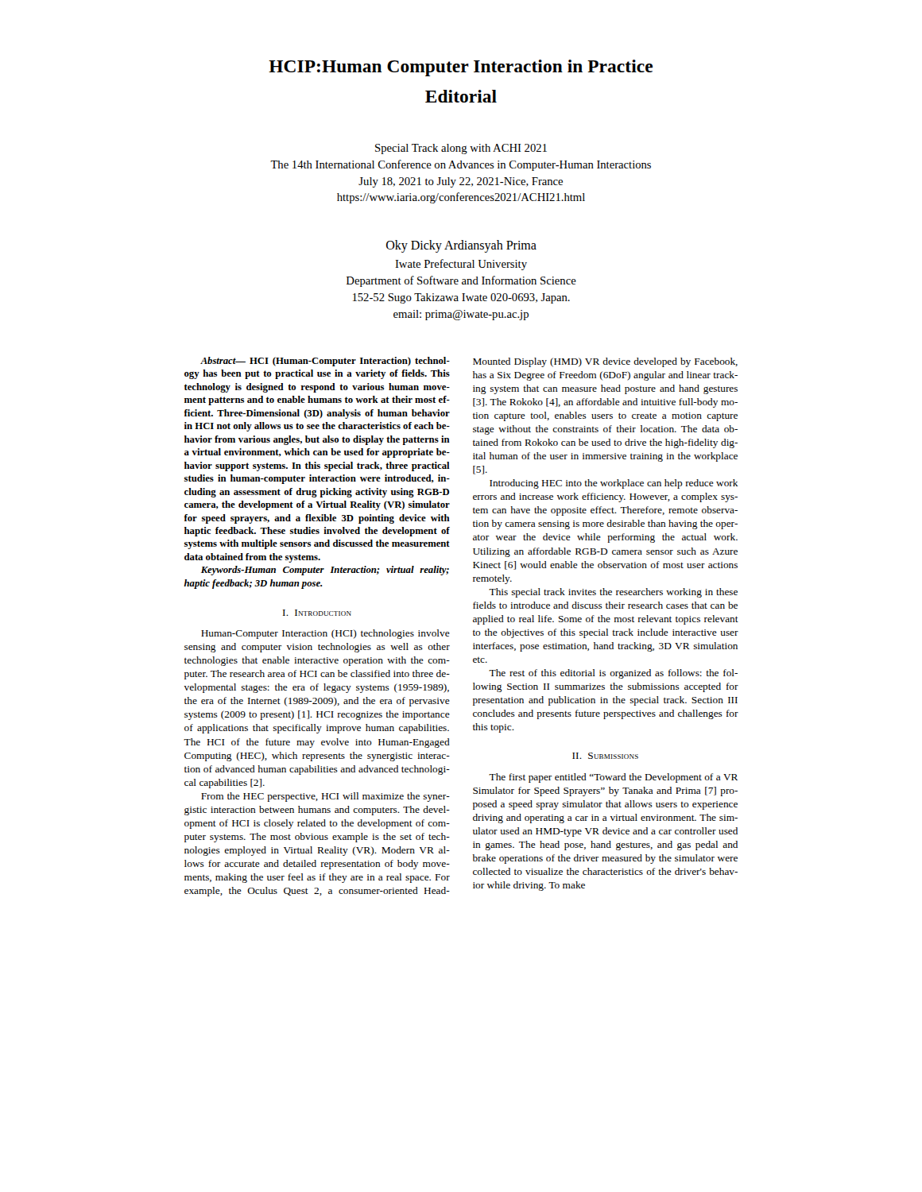HCIP:Human Computer Interaction in Practice Editorial
Special Track along with ACHI 2021
The 14th International Conference on Advances in Computer-Human Interactions
July 18, 2021 to July 22, 2021-Nice, France
https://www.iaria.org/conferences2021/ACHI21.html
Oky Dicky Ardiansyah Prima
Iwate Prefectural University
Department of Software and Information Science
152-52 Sugo Takizawa Iwate 020-0693, Japan.
email: prima@iwate-pu.ac.jp
Abstract— HCI (Human-Computer Interaction) technology has been put to practical use in a variety of fields. This technology is designed to respond to various human movement patterns and to enable humans to work at their most efficient. Three-Dimensional (3D) analysis of human behavior in HCI not only allows us to see the characteristics of each behavior from various angles, but also to display the patterns in a virtual environment, which can be used for appropriate behavior support systems. In this special track, three practical studies in human-computer interaction were introduced, including an assessment of drug picking activity using RGB-D camera, the development of a Virtual Reality (VR) simulator for speed sprayers, and a flexible 3D pointing device with haptic feedback. These studies involved the development of systems with multiple sensors and discussed the measurement data obtained from the systems.
Keywords-Human Computer Interaction; virtual reality; haptic feedback; 3D human pose.
I. Introduction
Human-Computer Interaction (HCI) technologies involve sensing and computer vision technologies as well as other technologies that enable interactive operation with the computer. The research area of HCI can be classified into three developmental stages: the era of legacy systems (1959-1989), the era of the Internet (1989-2009), and the era of pervasive systems (2009 to present) [1]. HCI recognizes the importance of applications that specifically improve human capabilities. The HCI of the future may evolve into Human-Engaged Computing (HEC), which represents the synergistic interaction of advanced human capabilities and advanced technological capabilities [2].
From the HEC perspective, HCI will maximize the synergistic interaction between humans and computers. The development of HCI is closely related to the development of computer systems. The most obvious example is the set of technologies employed in Virtual Reality (VR). Modern VR allows for accurate and detailed representation of body movements, making the user feel as if they are in a real space. For example, the Oculus Quest 2, a consumer-oriented Head-Mounted Display (HMD) VR device developed by Facebook, has a Six Degree of Freedom (6DoF) angular and linear tracking system that can measure head posture and hand gestures [3]. The Rokoko [4], an affordable and intuitive full-body motion capture tool, enables users to create a motion capture stage without the constraints of their location. The data obtained from Rokoko can be used to drive the high-fidelity digital human of the user in immersive training in the workplace [5].
Introducing HEC into the workplace can help reduce work errors and increase work efficiency. However, a complex system can have the opposite effect. Therefore, remote observation by camera sensing is more desirable than having the operator wear the device while performing the actual work. Utilizing an affordable RGB-D camera sensor such as Azure Kinect [6] would enable the observation of most user actions remotely.
This special track invites the researchers working in these fields to introduce and discuss their research cases that can be applied to real life. Some of the most relevant topics relevant to the objectives of this special track include interactive user interfaces, pose estimation, hand tracking, 3D VR simulation etc.
The rest of this editorial is organized as follows: the following Section II summarizes the submissions accepted for presentation and publication in the special track. Section III concludes and presents future perspectives and challenges for this topic.
II. Submissions
The first paper entitled “Toward the Development of a VR Simulator for Speed Sprayers” by Tanaka and Prima [7] proposed a speed spray simulator that allows users to experience driving and operating a car in a virtual environment. The simulator used an HMD-type VR device and a car controller used in games. The head pose, hand gestures, and gas pedal and brake operations of the driver measured by the simulator were collected to visualize the characteristics of the driver's behavior while driving. To make